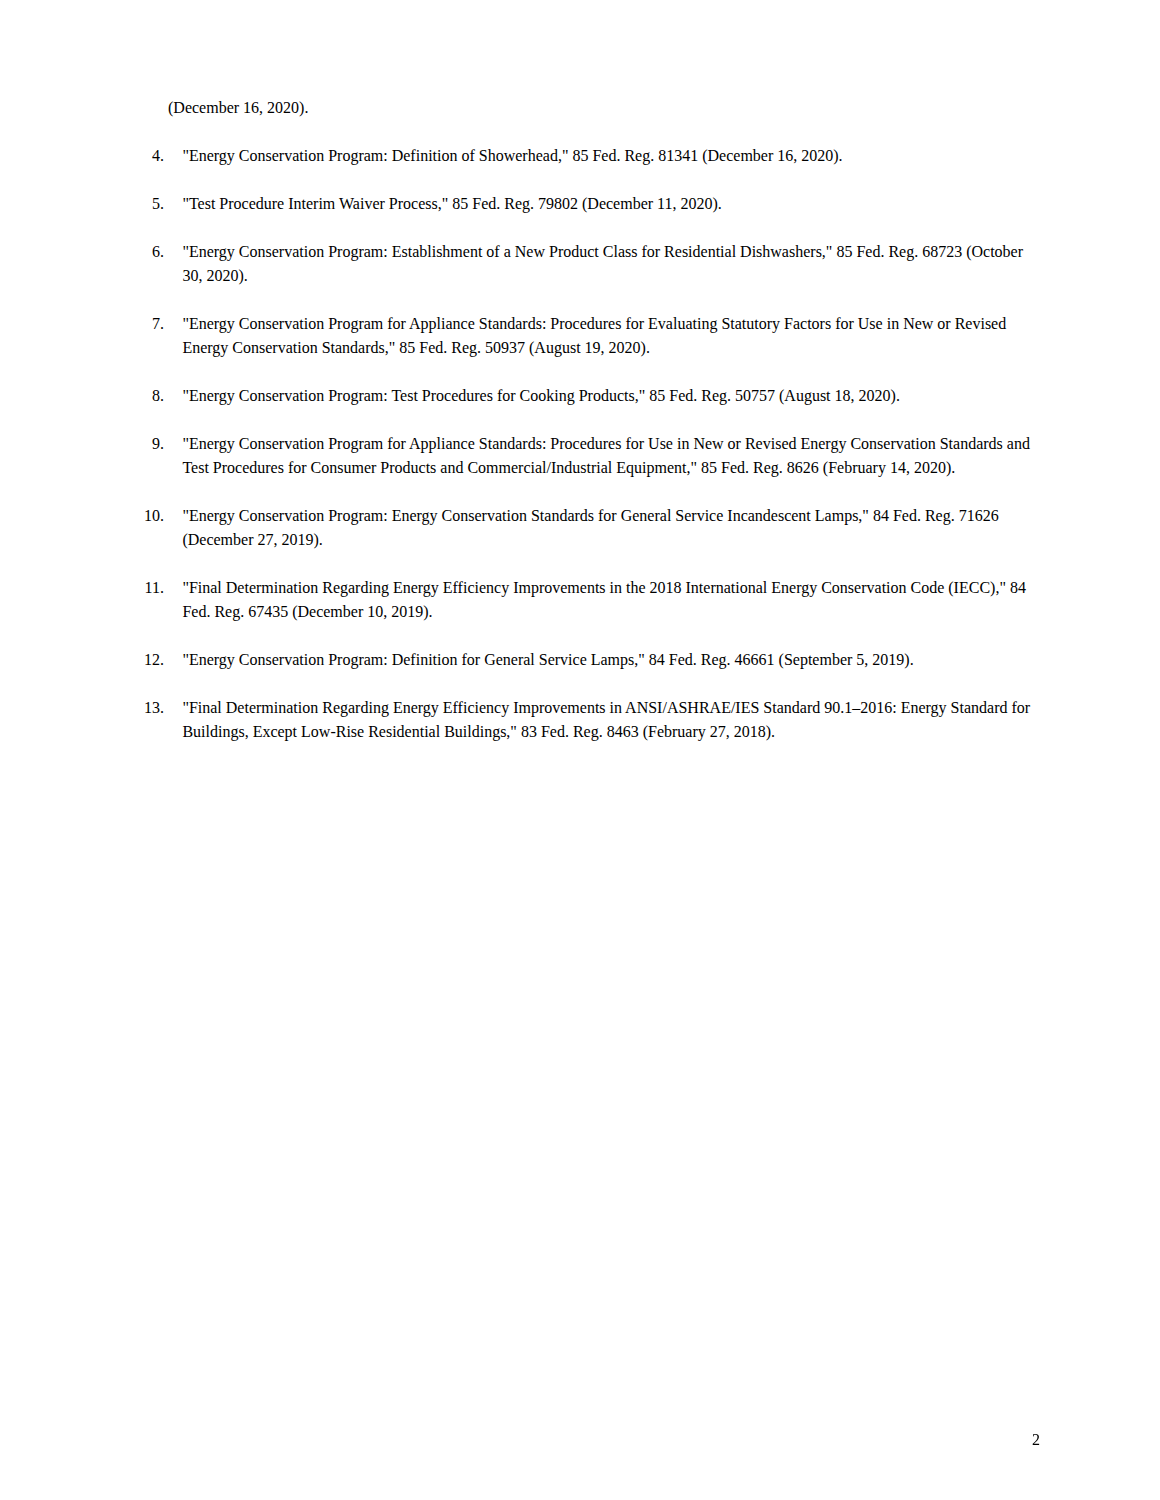(December 16, 2020).
"Energy Conservation Program: Definition of Showerhead," 85 Fed. Reg. 81341 (December 16, 2020).
"Test Procedure Interim Waiver Process," 85 Fed. Reg. 79802 (December 11, 2020).
"Energy Conservation Program: Establishment of a New Product Class for Residential Dishwashers," 85 Fed. Reg. 68723 (October 30, 2020).
"Energy Conservation Program for Appliance Standards: Procedures for Evaluating Statutory Factors for Use in New or Revised Energy Conservation Standards," 85 Fed. Reg. 50937 (August 19, 2020).
"Energy Conservation Program: Test Procedures for Cooking Products," 85 Fed. Reg. 50757 (August 18, 2020).
"Energy Conservation Program for Appliance Standards: Procedures for Use in New or Revised Energy Conservation Standards and Test Procedures for Consumer Products and Commercial/Industrial Equipment," 85 Fed. Reg. 8626 (February 14, 2020).
"Energy Conservation Program: Energy Conservation Standards for General Service Incandescent Lamps," 84 Fed. Reg. 71626 (December 27, 2019).
"Final Determination Regarding Energy Efficiency Improvements in the 2018 International Energy Conservation Code (IECC)," 84 Fed. Reg. 67435 (December 10, 2019).
"Energy Conservation Program: Definition for General Service Lamps," 84 Fed. Reg. 46661 (September 5, 2019).
"Final Determination Regarding Energy Efficiency Improvements in ANSI/ASHRAE/IES Standard 90.1–2016: Energy Standard for Buildings, Except Low-Rise Residential Buildings," 83 Fed. Reg. 8463 (February 27, 2018).
2